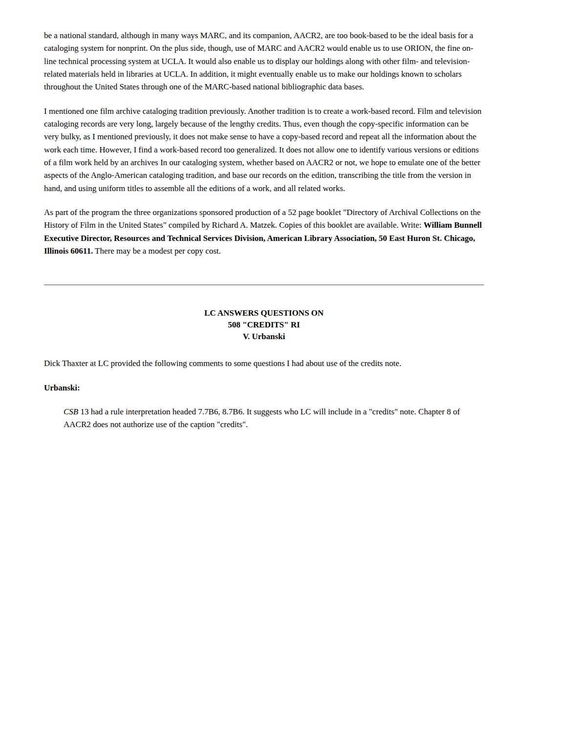be a national standard, although in many ways MARC, and its companion, AACR2, are too book-based to be the ideal basis for a cataloging system for nonprint. On the plus side, though, use of MARC and AACR2 would enable us to use ORION, the fine on-line technical processing system at UCLA. It would also enable us to display our holdings along with other film- and television-related materials held in libraries at UCLA. In addition, it might eventually enable us to make our holdings known to scholars throughout the United States through one of the MARC-based national bibliographic data bases.
I mentioned one film archive cataloging tradition previously. Another tradition is to create a work-based record. Film and television cataloging records are very long, largely because of the lengthy credits. Thus, even though the copy-specific information can be very bulky, as I mentioned previously, it does not make sense to have a copy-based record and repeat all the information about the work each time. However, I find a work-based record too generalized. It does not allow one to identify various versions or editions of a film work held by an archives In our cataloging system, whether based on AACR2 or not, we hope to emulate one of the better aspects of the Anglo-American cataloging tradition, and base our records on the edition, transcribing the title from the version in hand, and using uniform titles to assemble all the editions of a work, and all related works.
As part of the program the three organizations sponsored production of a 52 page booklet "Directory of Archival Collections on the History of Film in the United States" compiled by Richard A. Matzek. Copies of this booklet are available. Write: William Bunnell Executive Director, Resources and Technical Services Division, American Library Association, 50 East Huron St. Chicago, Illinois 60611. There may be a modest per copy cost.
LC ANSWERS QUESTIONS ON
508 "CREDITS" RI
V. Urbanski
Dick Thaxter at LC provided the following comments to some questions I had about use of the credits note.
Urbanski:
CSB 13 had a rule interpretation headed 7.7B6, 8.7B6. It suggests who LC will include in a "credits" note. Chapter 8 of AACR2 does not authorize use of the caption "credits".